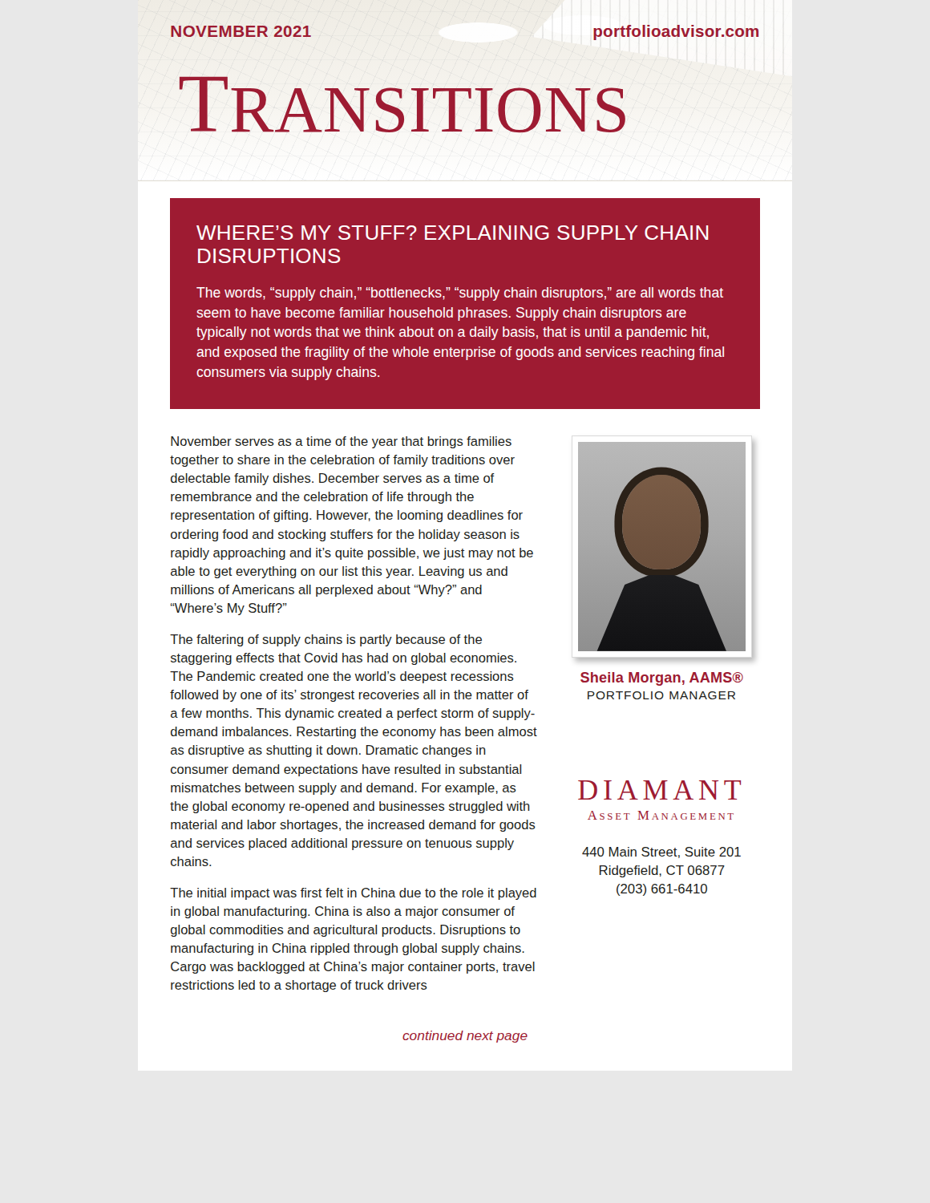November 2021
portfolioadvisor.com
TRANSITIONS
Where’s My Stuff? Explaining Supply Chain Disruptions
The words, “supply chain,” “bottlenecks,” “supply chain disruptors,” are all words that seem to have become familiar household phrases. Supply chain disruptors are typically not words that we think about on a daily basis, that is until a pandemic hit, and exposed the fragility of the whole enterprise of goods and services reaching final consumers via supply chains.
November serves as a time of the year that brings families together to share in the celebration of family traditions over delectable family dishes. December serves as a time of remembrance and the celebration of life through the representation of gifting. However, the looming deadlines for ordering food and stocking stuffers for the holiday season is rapidly approaching and it’s quite possible, we just may not be able to get everything on our list this year. Leaving us and millions of Americans all perplexed about “Why?” and “Where’s My Stuff?”
The faltering of supply chains is partly because of the staggering effects that Covid has had on global economies. The Pandemic created one the world’s deepest recessions followed by one of its’ strongest recoveries all in the matter of a few months. This dynamic created a perfect storm of supply-demand imbalances. Restarting the economy has been almost as disruptive as shutting it down. Dramatic changes in consumer demand expectations have resulted in substantial mismatches between supply and demand. For example, as the global economy re-opened and businesses struggled with material and labor shortages, the increased demand for goods and services placed additional pressure on tenuous supply chains.
The initial impact was first felt in China due to the role it played in global manufacturing. China is also a major consumer of global commodities and agricultural products. Disruptions to manufacturing in China rippled through global supply chains. Cargo was backlogged at China’s major container ports, travel restrictions led to a shortage of truck drivers
Sheila Morgan, AAMS®
Portfolio Manager
DIAMANT
ASSET MANAGEMENT
440 Main Street, Suite 201
Ridgefield, CT 06877
(203) 661-6410
continued next page